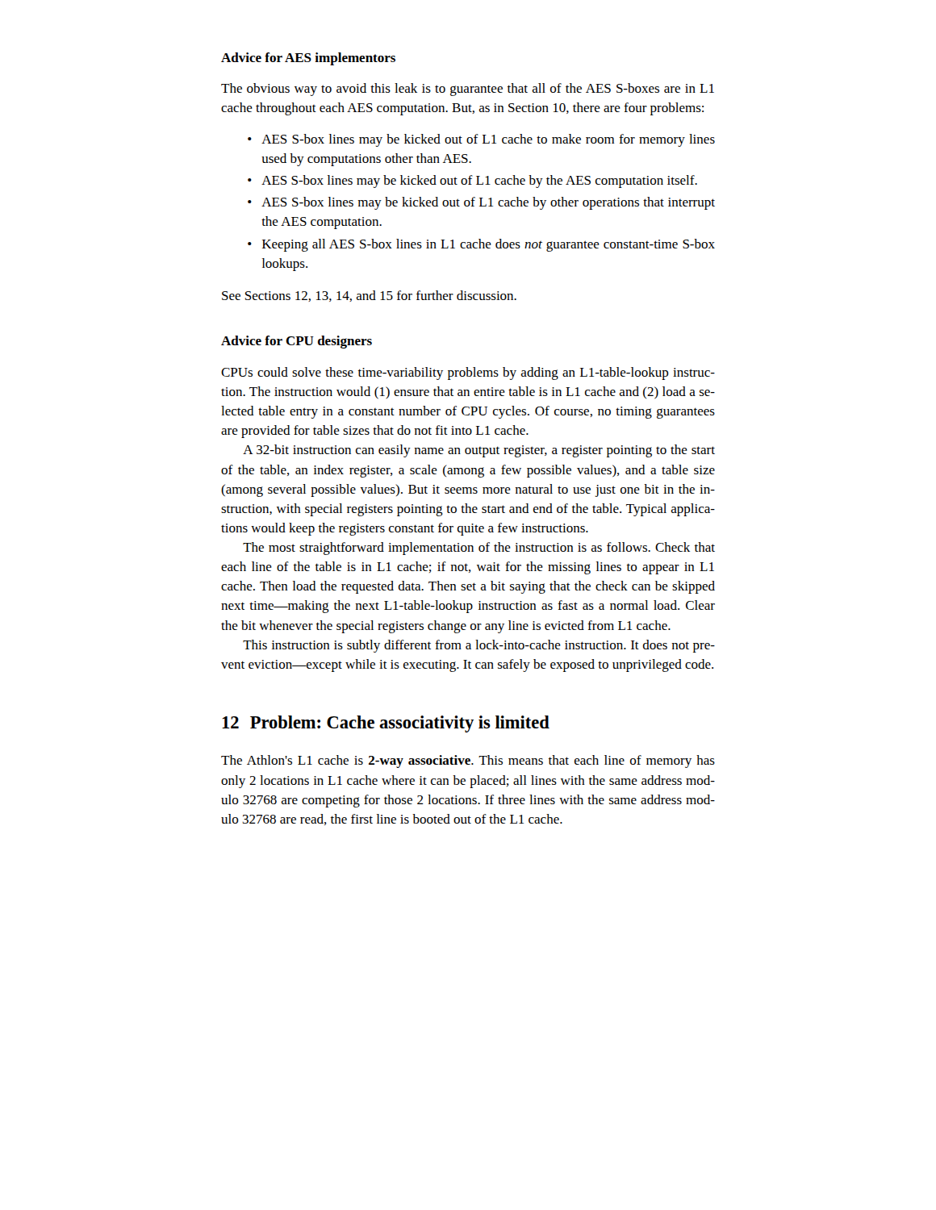Advice for AES implementors
The obvious way to avoid this leak is to guarantee that all of the AES S-boxes are in L1 cache throughout each AES computation. But, as in Section 10, there are four problems:
AES S-box lines may be kicked out of L1 cache to make room for memory lines used by computations other than AES.
AES S-box lines may be kicked out of L1 cache by the AES computation itself.
AES S-box lines may be kicked out of L1 cache by other operations that interrupt the AES computation.
Keeping all AES S-box lines in L1 cache does not guarantee constant-time S-box lookups.
See Sections 12, 13, 14, and 15 for further discussion.
Advice for CPU designers
CPUs could solve these time-variability problems by adding an L1-table-lookup instruction. The instruction would (1) ensure that an entire table is in L1 cache and (2) load a selected table entry in a constant number of CPU cycles. Of course, no timing guarantees are provided for table sizes that do not fit into L1 cache.
A 32-bit instruction can easily name an output register, a register pointing to the start of the table, an index register, a scale (among a few possible values), and a table size (among several possible values). But it seems more natural to use just one bit in the instruction, with special registers pointing to the start and end of the table. Typical applications would keep the registers constant for quite a few instructions.
The most straightforward implementation of the instruction is as follows. Check that each line of the table is in L1 cache; if not, wait for the missing lines to appear in L1 cache. Then load the requested data. Then set a bit saying that the check can be skipped next time—making the next L1-table-lookup instruction as fast as a normal load. Clear the bit whenever the special registers change or any line is evicted from L1 cache.
This instruction is subtly different from a lock-into-cache instruction. It does not prevent eviction—except while it is executing. It can safely be exposed to unprivileged code.
12 Problem: Cache associativity is limited
The Athlon's L1 cache is 2-way associative. This means that each line of memory has only 2 locations in L1 cache where it can be placed; all lines with the same address modulo 32768 are competing for those 2 locations. If three lines with the same address modulo 32768 are read, the first line is booted out of the L1 cache.